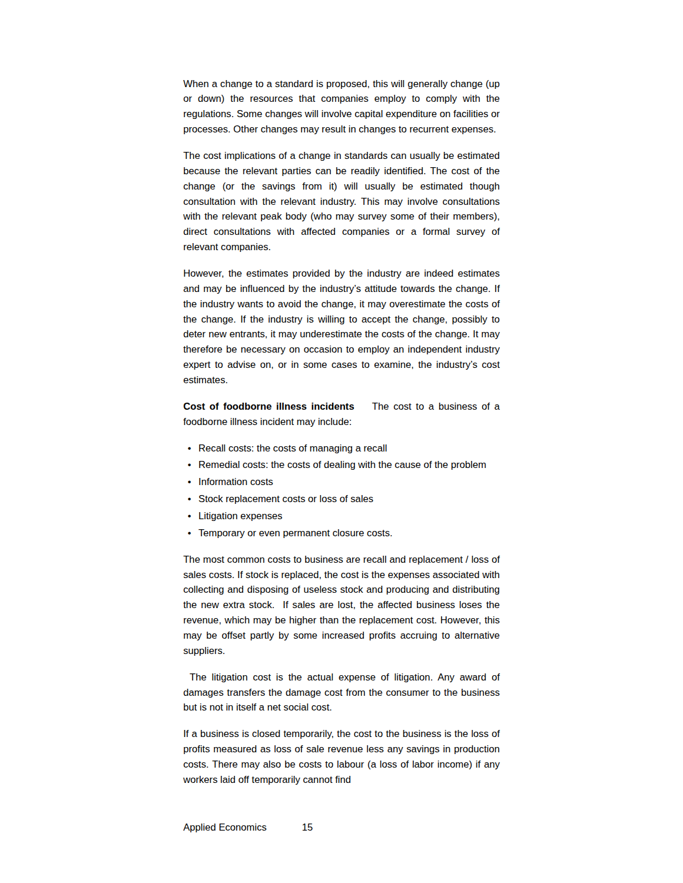When a change to a standard is proposed, this will generally change (up or down) the resources that companies employ to comply with the regulations. Some changes will involve capital expenditure on facilities or processes. Other changes may result in changes to recurrent expenses.
The cost implications of a change in standards can usually be estimated because the relevant parties can be readily identified. The cost of the change (or the savings from it) will usually be estimated though consultation with the relevant industry. This may involve consultations with the relevant peak body (who may survey some of their members), direct consultations with affected companies or a formal survey of relevant companies.
However, the estimates provided by the industry are indeed estimates and may be influenced by the industry’s attitude towards the change. If the industry wants to avoid the change, it may overestimate the costs of the change. If the industry is willing to accept the change, possibly to deter new entrants, it may underestimate the costs of the change. It may therefore be necessary on occasion to employ an independent industry expert to advise on, or in some cases to examine, the industry’s cost estimates.
Cost of foodborne illness incidents The cost to a business of a foodborne illness incident may include:
Recall costs: the costs of managing a recall
Remedial costs: the costs of dealing with the cause of the problem
Information costs
Stock replacement costs or loss of sales
Litigation expenses
Temporary or even permanent closure costs.
The most common costs to business are recall and replacement / loss of sales costs. If stock is replaced, the cost is the expenses associated with collecting and disposing of useless stock and producing and distributing the new extra stock. If sales are lost, the affected business loses the revenue, which may be higher than the replacement cost. However, this may be offset partly by some increased profits accruing to alternative suppliers.
The litigation cost is the actual expense of litigation. Any award of damages transfers the damage cost from the consumer to the business but is not in itself a net social cost.
If a business is closed temporarily, the cost to the business is the loss of profits measured as loss of sale revenue less any savings in production costs. There may also be costs to labour (a loss of labor income) if any workers laid off temporarily cannot find
Applied Economics 15